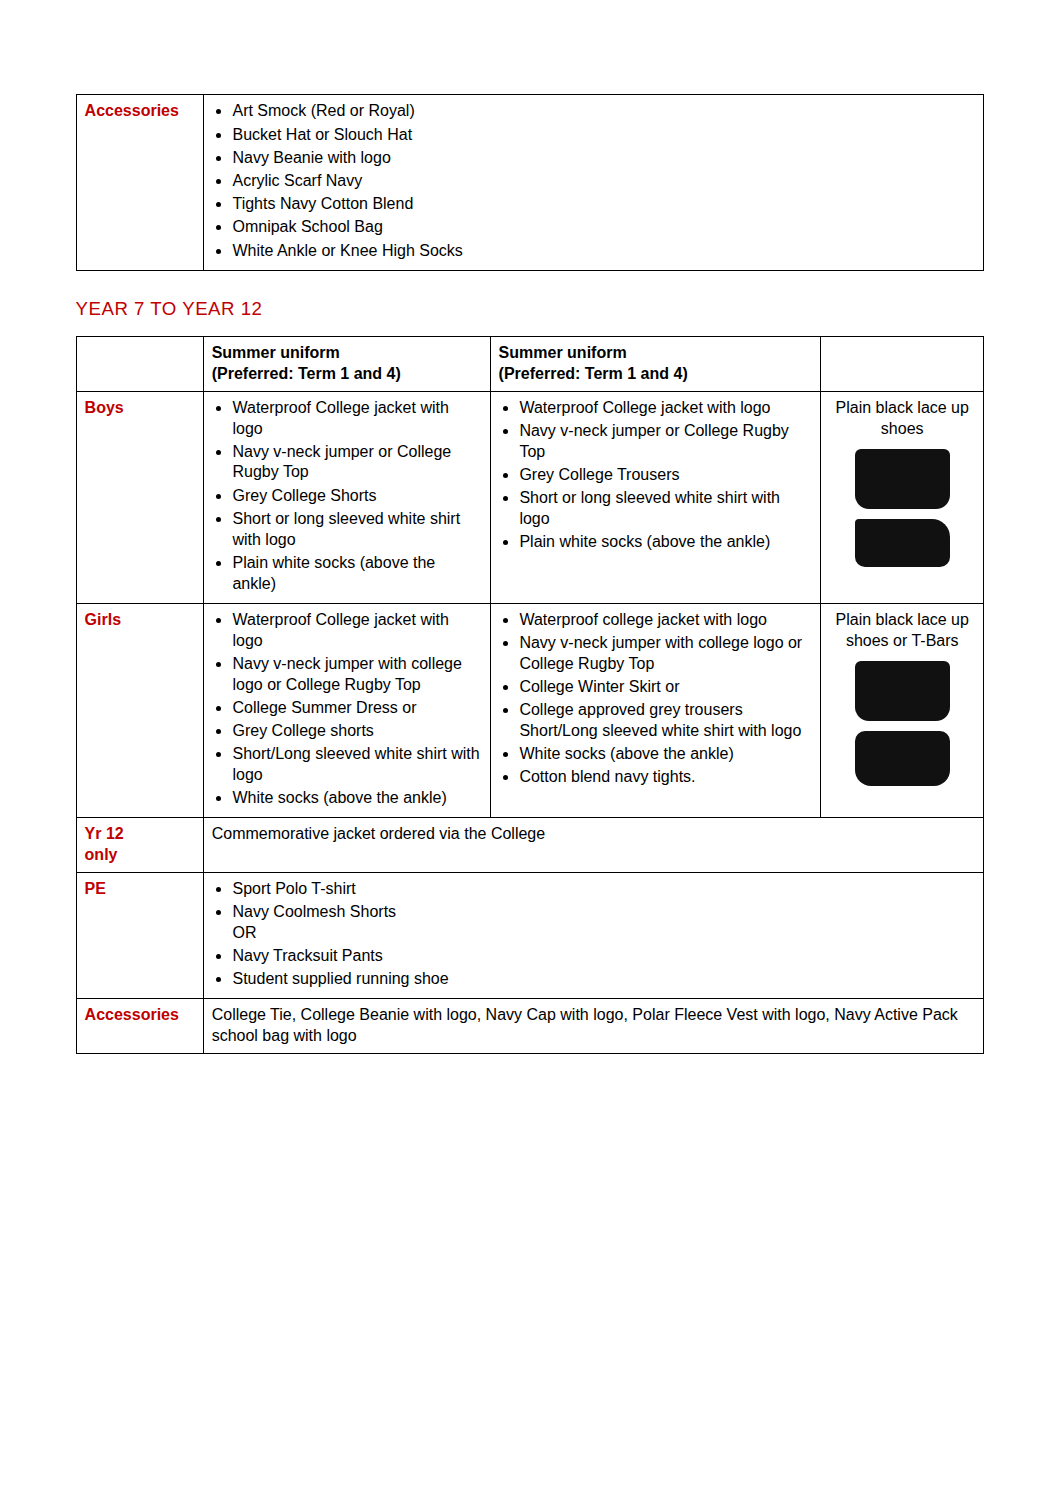| Accessories | Art Smock (Red or Royal) Bucket Hat or Slouch Hat Navy Beanie with logo Acrylic Scarf Navy Tights Navy Cotton Blend Omnipak School Bag White Ankle or Knee High Socks |
YEAR 7 TO YEAR 12
| | Summer uniform (Preferred: Term 1 and 4) | Summer uniform (Preferred: Term 1 and 4) | |
| Boys | Waterproof College jacket with logo Navy v-neck jumper or College Rugby Top Grey College Shorts Short or long sleeved white shirt with logo Plain white socks (above the ankle) | Waterproof College jacket with logo Navy v-neck jumper or College Rugby Top Grey College Trousers Short or long sleeved white shirt with logo Plain white socks (above the ankle) | Plain black lace up shoes |
| Girls | Waterproof College jacket with logo Navy v-neck jumper with college logo or College Rugby Top College Summer Dress or Grey College shorts Short/Long sleeved white shirt with logo White socks (above the ankle) | Waterproof college jacket with logo Navy v-neck jumper with college logo or College Rugby Top College Winter Skirt or College approved grey trousers Short/Long sleeved white shirt with logo White socks (above the ankle) Cotton blend navy tights. | Plain black lace up shoes or T-Bars |
| Yr 12 only | Commemorative jacket ordered via the College |
| PE | Sport Polo T-shirt Navy Coolmesh Shorts OR Navy Tracksuit Pants Student supplied running shoe |
| Accessories | College Tie, College Beanie with logo, Navy Cap with logo, Polar Fleece Vest with logo, Navy Active Pack school bag with logo |